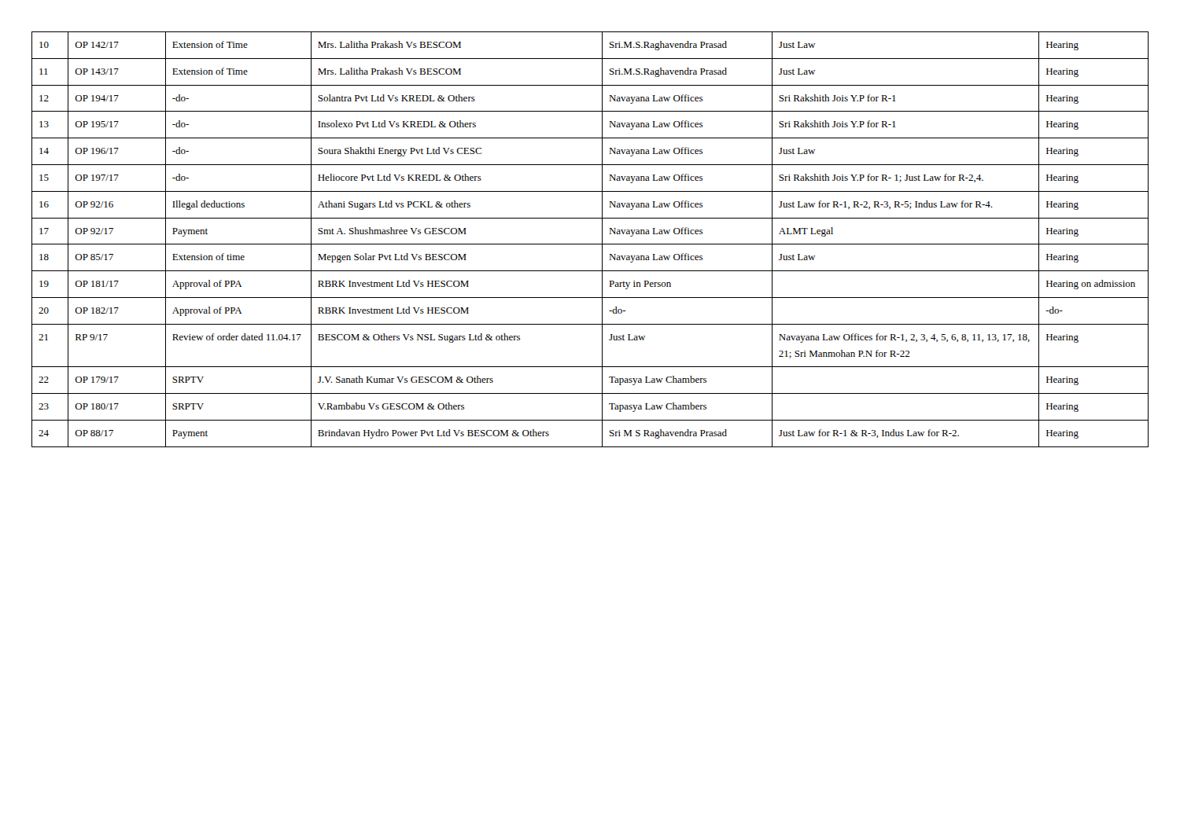| 10 | OP 142/17 | Extension of Time | Mrs. Lalitha Prakash Vs BESCOM | Sri.M.S.Raghavendra Prasad | Just Law | Hearing |
| 11 | OP 143/17 | Extension of Time | Mrs. Lalitha Prakash Vs BESCOM | Sri.M.S.Raghavendra Prasad | Just Law | Hearing |
| 12 | OP 194/17 | -do- | Solantra Pvt Ltd Vs KREDL & Others | Navayana Law Offices | Sri Rakshith Jois Y.P for R-1 | Hearing |
| 13 | OP 195/17 | -do- | Insolexo Pvt Ltd Vs KREDL & Others | Navayana Law Offices | Sri Rakshith Jois Y.P for R-1 | Hearing |
| 14 | OP 196/17 | -do- | Soura Shakthi Energy Pvt Ltd Vs CESC | Navayana Law Offices | Just Law | Hearing |
| 15 | OP 197/17 | -do- | Heliocore Pvt Ltd Vs KREDL & Others | Navayana Law Offices | Sri Rakshith Jois Y.P for R- 1; Just Law for R-2,4. | Hearing |
| 16 | OP 92/16 | Illegal deductions | Athani Sugars Ltd vs PCKL & others | Navayana Law Offices | Just Law for R-1, R-2, R-3, R-5; Indus Law for R-4. | Hearing |
| 17 | OP 92/17 | Payment | Smt A. Shushmashree Vs GESCOM | Navayana Law Offices | ALMT Legal | Hearing |
| 18 | OP 85/17 | Extension of time | Mepgen Solar Pvt Ltd Vs BESCOM | Navayana Law Offices | Just Law | Hearing |
| 19 | OP 181/17 | Approval of PPA | RBRK Investment Ltd Vs HESCOM | Party in Person | | Hearing on admission |
| 20 | OP 182/17 | Approval of PPA | RBRK Investment Ltd Vs HESCOM | -do- | | -do- |
| 21 | RP 9/17 | Review of order dated 11.04.17 | BESCOM & Others Vs NSL Sugars Ltd & others | Just Law | Navayana Law Offices for R-1, 2, 3, 4, 5, 6, 8, 11, 13, 17, 18, 21; Sri Manmohan P.N for R-22 | Hearing |
| 22 | OP 179/17 | SRPTV | J.V. Sanath Kumar Vs GESCOM & Others | Tapasya Law Chambers | | Hearing |
| 23 | OP 180/17 | SRPTV | V.Rambabu Vs GESCOM & Others | Tapasya Law Chambers | | Hearing |
| 24 | OP 88/17 | Payment | Brindavan Hydro Power Pvt Ltd Vs BESCOM & Others | Sri M S Raghavendra Prasad | Just Law for R-1 & R-3, Indus Law for R-2. | Hearing |